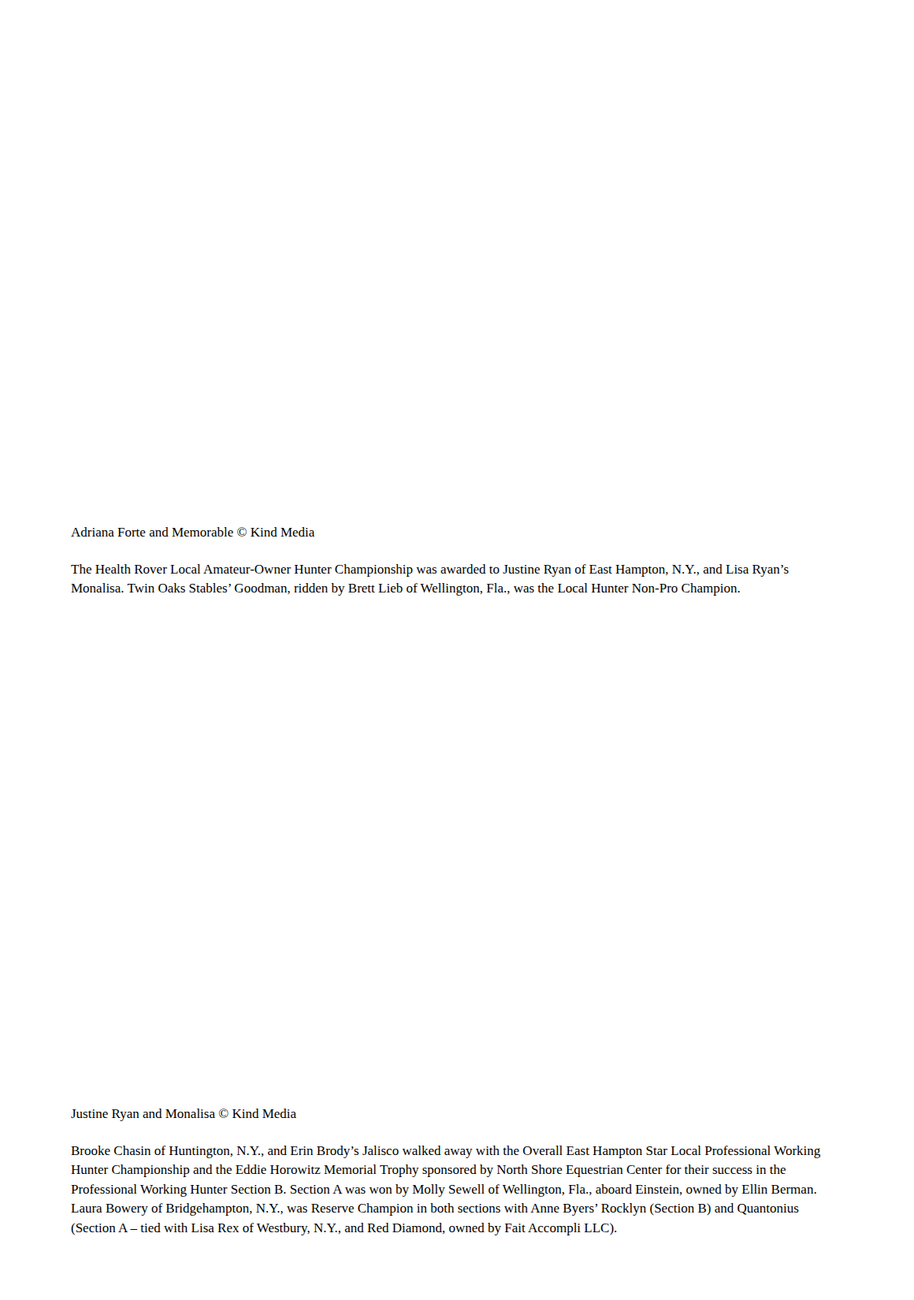Adriana Forte and Memorable © Kind Media
The Health Rover Local Amateur-Owner Hunter Championship was awarded to Justine Ryan of East Hampton, N.Y., and Lisa Ryan’s Monalisa. Twin Oaks Stables’ Goodman, ridden by Brett Lieb of Wellington, Fla., was the Local Hunter Non-Pro Champion.
Justine Ryan and Monalisa © Kind Media
Brooke Chasin of Huntington, N.Y., and Erin Brody’s Jalisco walked away with the Overall East Hampton Star Local Professional Working Hunter Championship and the Eddie Horowitz Memorial Trophy sponsored by North Shore Equestrian Center for their success in the Professional Working Hunter Section B. Section A was won by Molly Sewell of Wellington, Fla., aboard Einstein, owned by Ellin Berman. Laura Bowery of Bridgehampton, N.Y., was Reserve Champion in both sections with Anne Byers’ Rocklyn (Section B) and Quantonius (Section A – tied with Lisa Rex of Westbury, N.Y., and Red Diamond, owned by Fait Accompli LLC).